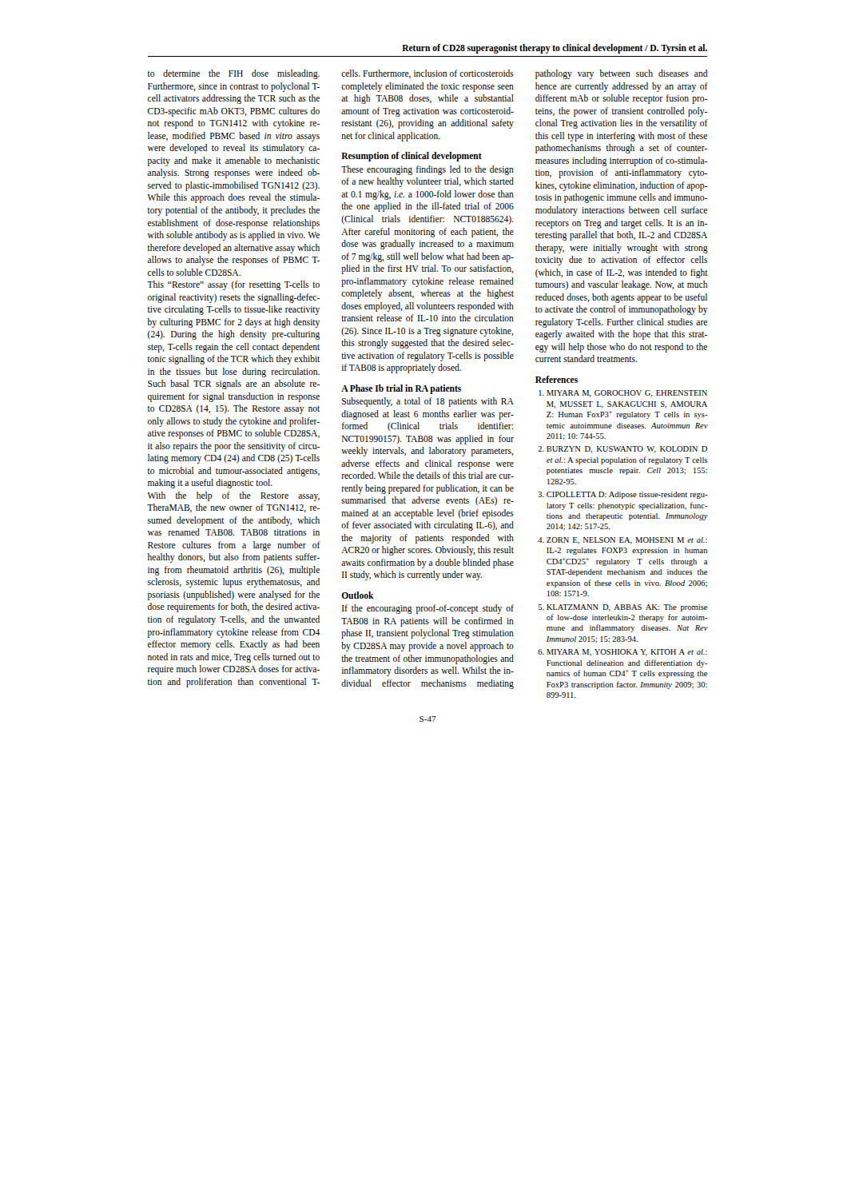Return of CD28 superagonist therapy to clinical development / D. Tyrsin et al.
to determine the FIH dose misleading. Furthermore, since in contrast to polyclonal T-cell activators addressing the TCR such as the CD3-specific mAb OKT3, PBMC cultures do not respond to TGN1412 with cytokine release, modified PBMC based in vitro assays were developed to reveal its stimulatory capacity and make it amenable to mechanistic analysis. Strong responses were indeed observed to plastic-immobilised TGN1412 (23). While this approach does reveal the stimulatory potential of the antibody, it precludes the establishment of dose-response relationships with soluble antibody as is applied in vivo. We therefore developed an alternative assay which allows to analyse the responses of PBMC T-cells to soluble CD28SA.
This “Restore” assay (for resetting T-cells to original reactivity) resets the signalling-defective circulating T-cells to tissue-like reactivity by culturing PBMC for 2 days at high density (24). During the high density pre-culturing step, T-cells regain the cell contact dependent tonic signalling of the TCR which they exhibit in the tissues but lose during recirculation. Such basal TCR signals are an absolute requirement for signal transduction in response to CD28SA (14, 15). The Restore assay not only allows to study the cytokine and proliferative responses of PBMC to soluble CD28SA, it also repairs the poor the sensitivity of circulating memory CD4 (24) and CD8 (25) T-cells to microbial and tumour-associated antigens, making it a useful diagnostic tool.
With the help of the Restore assay, TheraMAB, the new owner of TGN1412, resumed development of the antibody, which was renamed TAB08. TAB08 titrations in Restore cultures from a large number of healthy donors, but also from patients suffering from rheumatoid arthritis (26), multiple sclerosis, systemic lupus erythematosus, and psoriasis (unpublished) were analysed for the dose requirements for both, the desired activation of regulatory T-cells, and the unwanted pro-inflammatory cytokine release from CD4 effector memory cells. Exactly as had been noted in rats and mice, Treg cells turned out to require much lower CD28SA doses for activation and proliferation than conventional T-cells. Furthermore, inclusion of corticosteroids completely eliminated the toxic response seen at high TAB08 doses, while a substantial amount of Treg activation was corticosteroid-resistant (26), providing an additional safety net for clinical application.
Resumption of clinical development
These encouraging findings led to the design of a new healthy volunteer trial, which started at 0.1 mg/kg, i.e. a 1000-fold lower dose than the one applied in the ill-fated trial of 2006 (Clinical trials identifier: NCT01885624). After careful monitoring of each patient, the dose was gradually increased to a maximum of 7 mg/kg, still well below what had been applied in the first HV trial. To our satisfaction, pro-inflammatory cytokine release remained completely absent, whereas at the highest doses employed, all volunteers responded with transient release of IL-10 into the circulation (26). Since IL-10 is a Treg signature cytokine, this strongly suggested that the desired selective activation of regulatory T-cells is possible if TAB08 is appropriately dosed.
A Phase Ib trial in RA patients
Subsequently, a total of 18 patients with RA diagnosed at least 6 months earlier was performed (Clinical trials identifier: NCT01990157). TAB08 was applied in four weekly intervals, and laboratory parameters, adverse effects and clinical response were recorded. While the details of this trial are currently being prepared for publication, it can be summarised that adverse events (AEs) remained at an acceptable level (brief episodes of fever associated with circulating IL-6), and the majority of patients responded with ACR20 or higher scores. Obviously, this result awaits confirmation by a double blinded phase II study, which is currently under way.
Outlook
If the encouraging proof-of-concept study of TAB08 in RA patients will be confirmed in phase II, transient polyclonal Treg stimulation by CD28SA may provide a novel approach to the treatment of other immunopathologies and inflammatory disorders as well. Whilst the individual effector mechanisms mediating pathology vary between such diseases and hence are currently addressed by an array of different mAb or soluble receptor fusion proteins, the power of transient controlled polyclonal Treg activation lies in the versatility of this cell type in interfering with most of these pathomechanisms through a set of countermeasures including interruption of co-stimulation, provision of anti-inflammatory cytokines, cytokine elimination, induction of apoptosis in pathogenic immune cells and immunomodulatory interactions between cell surface receptors on Treg and target cells. It is an interesting parallel that both, IL-2 and CD28SA therapy, were initially wrought with strong toxicity due to activation of effector cells (which, in case of IL-2, was intended to fight tumours) and vascular leakage. Now, at much reduced doses, both agents appear to be useful to activate the control of immunopathology by regulatory T-cells. Further clinical studies are eagerly awaited with the hope that this strategy will help those who do not respond to the current standard treatments.
References
MIYARA M, GOROCHOV G, EHRENSTEIN M, MUSSET L, SAKAGUCHI S, AMOURA Z: Human FoxP3+ regulatory T cells in systemic autoimmune diseases. Autoimmun Rev 2011; 10: 744-55.
BURZYN D, KUSWANTO W, KOLODIN D et al.: A special population of regulatory T cells potentiates muscle repair. Cell 2013; 155: 1282-95.
CIPOLLETTA D: Adipose tissue-resident regulatory T cells: phenotypic specialization, functions and therapeutic potential. Immunology 2014; 142: 517-25.
ZORN E, NELSON EA, MOHSENI M et al.: IL-2 regulates FOXP3 expression in human CD4+CD25+ regulatory T cells through a STAT-dependent mechanism and induces the expansion of these cells in vivo. Blood 2006; 108: 1571-9.
KLATZMANN D, ABBAS AK: The promise of low-dose interleukin-2 therapy for autoimmune and inflammatory diseases. Nat Rev Immunol 2015; 15: 283-94.
MIYARA M, YOSHIOKA Y, KITOH A et al.: Functional delineation and differentiation dynamics of human CD4+ T cells expressing the FoxP3 transcription factor. Immunity 2009; 30: 899-911.
S-47